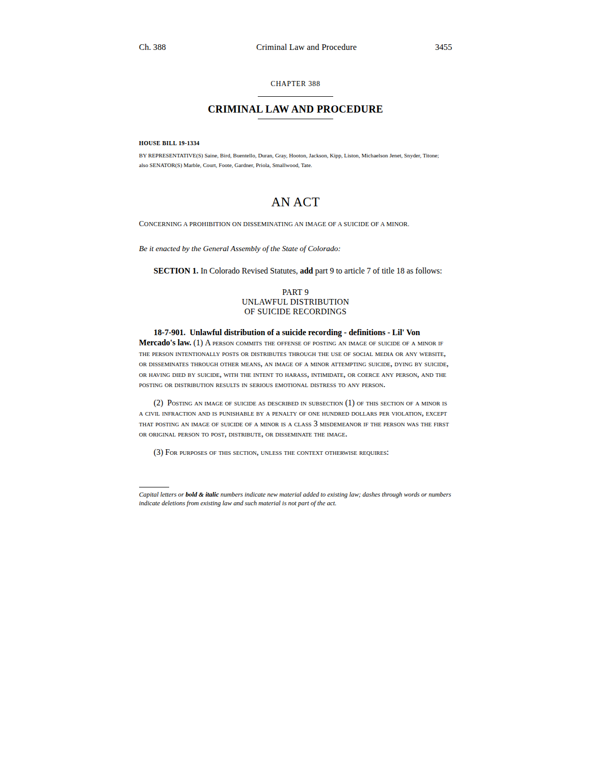Ch. 388
Criminal Law and Procedure
3455
CHAPTER 388
CRIMINAL LAW AND PROCEDURE
HOUSE BILL 19-1334
BY REPRESENTATIVE(S) Saine, Bird, Buentello, Duran, Gray, Hooton, Jackson, Kipp, Liston, Michaelson Jenet, Snyder, Titone;
also SENATOR(S) Marble, Court, Foote, Gardner, Priola, Smallwood, Tate.
AN ACT
CONCERNING A PROHIBITION ON DISSEMINATING AN IMAGE OF A SUICIDE OF A MINOR.
Be it enacted by the General Assembly of the State of Colorado:
SECTION 1. In Colorado Revised Statutes, add part 9 to article 7 of title 18 as follows:
PART 9
UNLAWFUL DISTRIBUTION
OF SUICIDE RECORDINGS
18-7-901. Unlawful distribution of a suicide recording - definitions - Lil' Von Mercado's law. (1) A person commits the offense of posting an image of suicide of a minor if the person intentionally posts or distributes through the use of social media or any website, or disseminates through other means, an image of a minor attempting suicide, dying by suicide, or having died by suicide, with the intent to harass, intimidate, or coerce any person, and the posting or distribution results in serious emotional distress to any person.
(2) Posting an image of suicide as described in subsection (1) of this section of a minor is a civil infraction and is punishable by a penalty of one hundred dollars per violation, except that posting an image of suicide of a minor is a class 3 misdemeanor if the person was the first or original person to post, distribute, or disseminate the image.
(3) For purposes of this section, unless the context otherwise requires:
Capital letters or bold & italic numbers indicate new material added to existing law; dashes through words or numbers indicate deletions from existing law and such material is not part of the act.